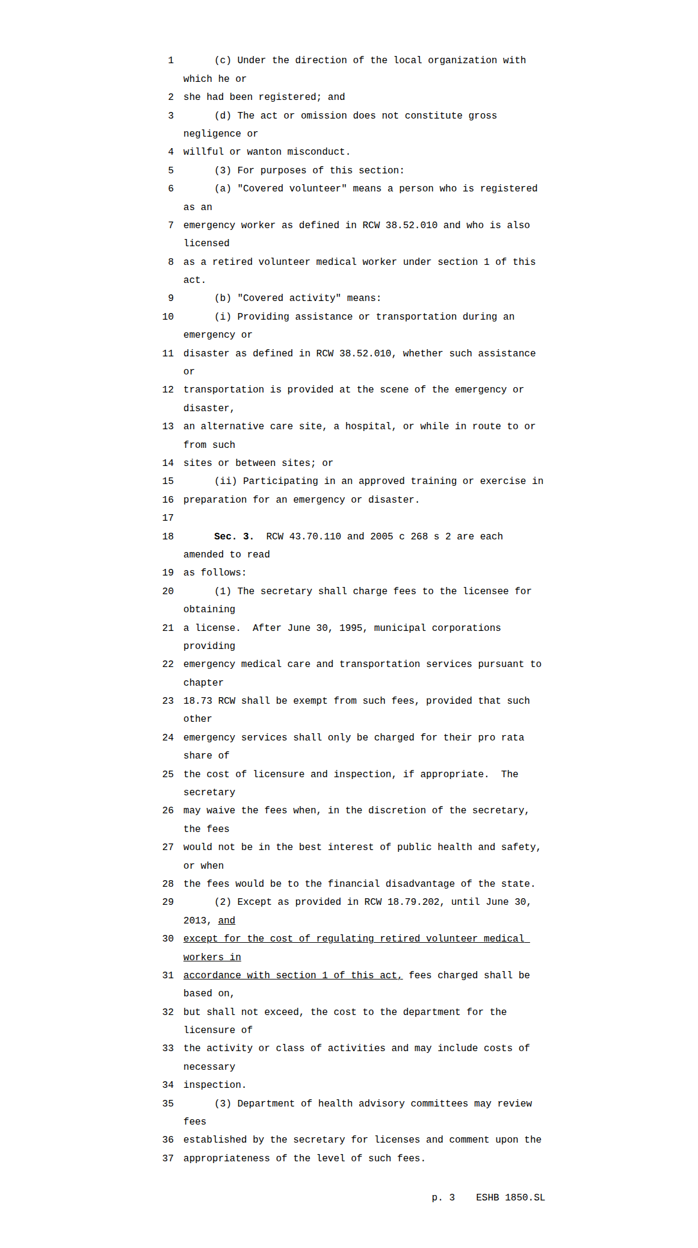(c) Under the direction of the local organization with which he or
she had been registered; and
(d) The act or omission does not constitute gross negligence or
willful or wanton misconduct.
(3) For purposes of this section:
(a) "Covered volunteer" means a person who is registered as an
emergency worker as defined in RCW 38.52.010 and who is also licensed
as a retired volunteer medical worker under section 1 of this act.
(b) "Covered activity" means:
(i) Providing assistance or transportation during an emergency or
disaster as defined in RCW 38.52.010, whether such assistance or
transportation is provided at the scene of the emergency or disaster,
an alternative care site, a hospital, or while in route to or from such
sites or between sites; or
(ii) Participating in an approved training or exercise in
preparation for an emergency or disaster.
Sec. 3. RCW 43.70.110 and 2005 c 268 s 2 are each amended to read
as follows:
(1) The secretary shall charge fees to the licensee for obtaining
a license. After June 30, 1995, municipal corporations providing
emergency medical care and transportation services pursuant to chapter
18.73 RCW shall be exempt from such fees, provided that such other
emergency services shall only be charged for their pro rata share of
the cost of licensure and inspection, if appropriate. The secretary
may waive the fees when, in the discretion of the secretary, the fees
would not be in the best interest of public health and safety, or when
the fees would be to the financial disadvantage of the state.
(2) Except as provided in RCW 18.79.202, until June 30, 2013, and
except for the cost of regulating retired volunteer medical workers in
accordance with section 1 of this act, fees charged shall be based on,
but shall not exceed, the cost to the department for the licensure of
the activity or class of activities and may include costs of necessary
inspection.
(3) Department of health advisory committees may review fees
established by the secretary for licenses and comment upon the
appropriateness of the level of such fees.
p. 3 ESHB 1850.SL